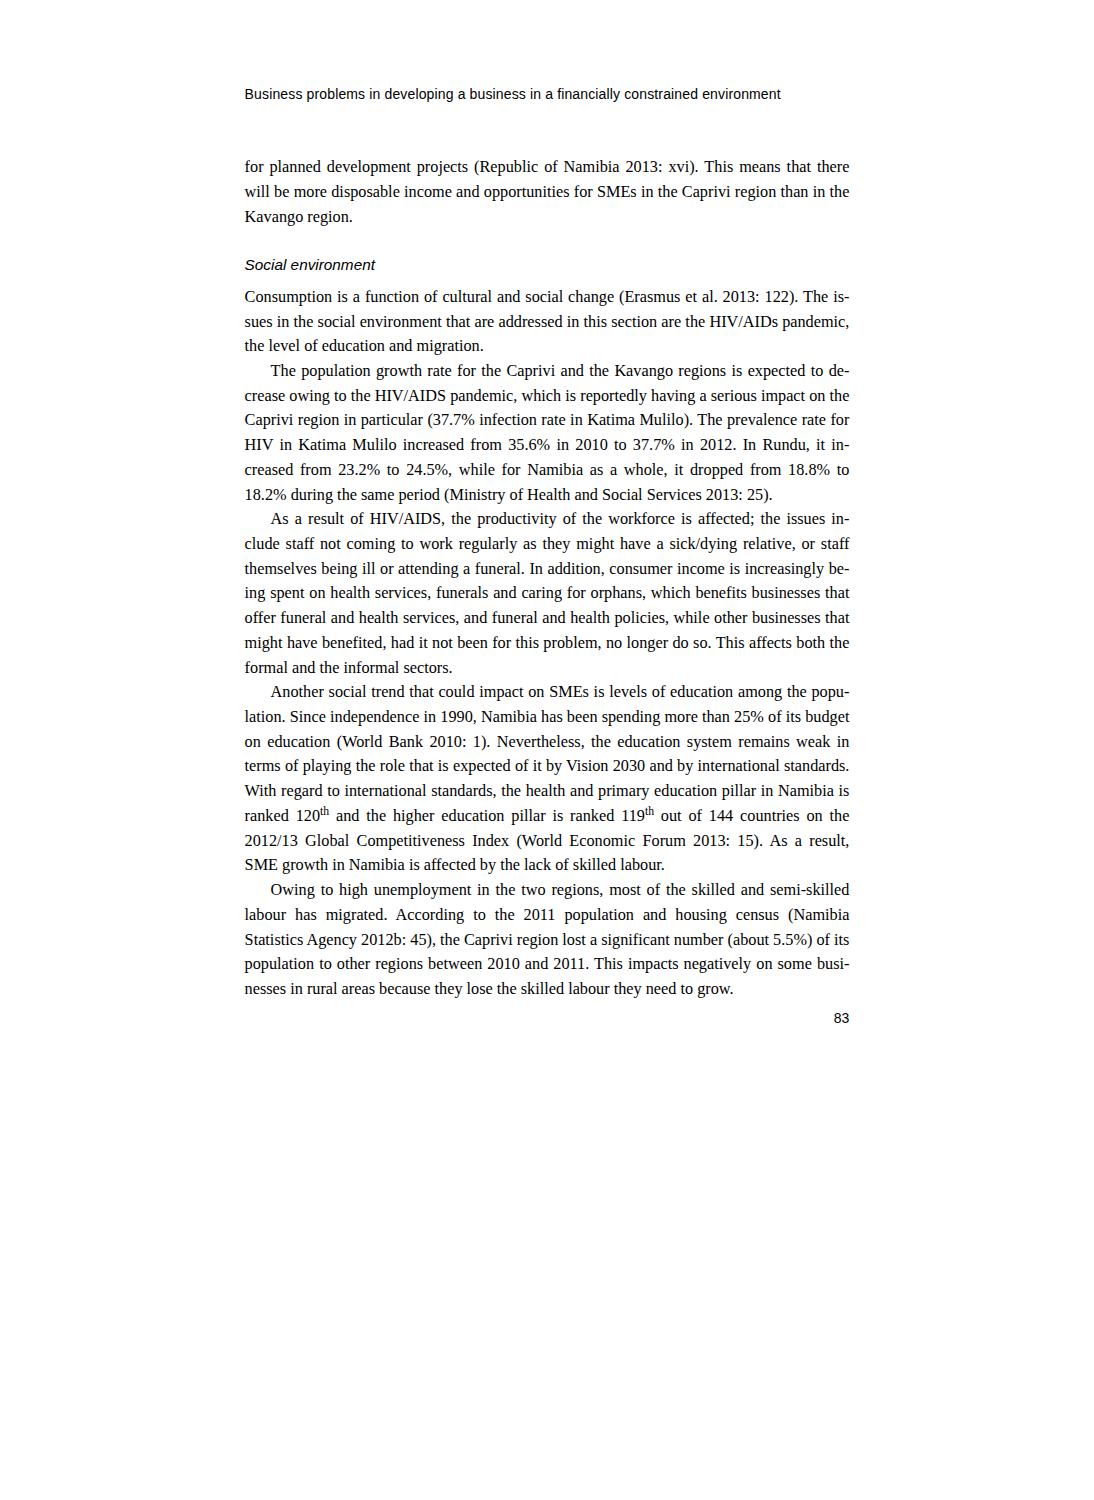Business problems in developing a business in a financially constrained environment
for planned development projects (Republic of Namibia 2013: xvi). This means that there will be more disposable income and opportunities for SMEs in the Caprivi region than in the Kavango region.
Social environment
Consumption is a function of cultural and social change (Erasmus et al. 2013: 122). The issues in the social environment that are addressed in this section are the HIV/AIDs pandemic, the level of education and migration.
The population growth rate for the Caprivi and the Kavango regions is expected to decrease owing to the HIV/AIDS pandemic, which is reportedly having a serious impact on the Caprivi region in particular (37.7% infection rate in Katima Mulilo). The prevalence rate for HIV in Katima Mulilo increased from 35.6% in 2010 to 37.7% in 2012. In Rundu, it increased from 23.2% to 24.5%, while for Namibia as a whole, it dropped from 18.8% to 18.2% during the same period (Ministry of Health and Social Services 2013: 25).
As a result of HIV/AIDS, the productivity of the workforce is affected; the issues include staff not coming to work regularly as they might have a sick/dying relative, or staff themselves being ill or attending a funeral. In addition, consumer income is increasingly being spent on health services, funerals and caring for orphans, which benefits businesses that offer funeral and health services, and funeral and health policies, while other businesses that might have benefited, had it not been for this problem, no longer do so. This affects both the formal and the informal sectors.
Another social trend that could impact on SMEs is levels of education among the population. Since independence in 1990, Namibia has been spending more than 25% of its budget on education (World Bank 2010: 1). Nevertheless, the education system remains weak in terms of playing the role that is expected of it by Vision 2030 and by international standards. With regard to international standards, the health and primary education pillar in Namibia is ranked 120th and the higher education pillar is ranked 119th out of 144 countries on the 2012/13 Global Competitiveness Index (World Economic Forum 2013: 15). As a result, SME growth in Namibia is affected by the lack of skilled labour.
Owing to high unemployment in the two regions, most of the skilled and semi-skilled labour has migrated. According to the 2011 population and housing census (Namibia Statistics Agency 2012b: 45), the Caprivi region lost a significant number (about 5.5%) of its population to other regions between 2010 and 2011. This impacts negatively on some businesses in rural areas because they lose the skilled labour they need to grow.
83